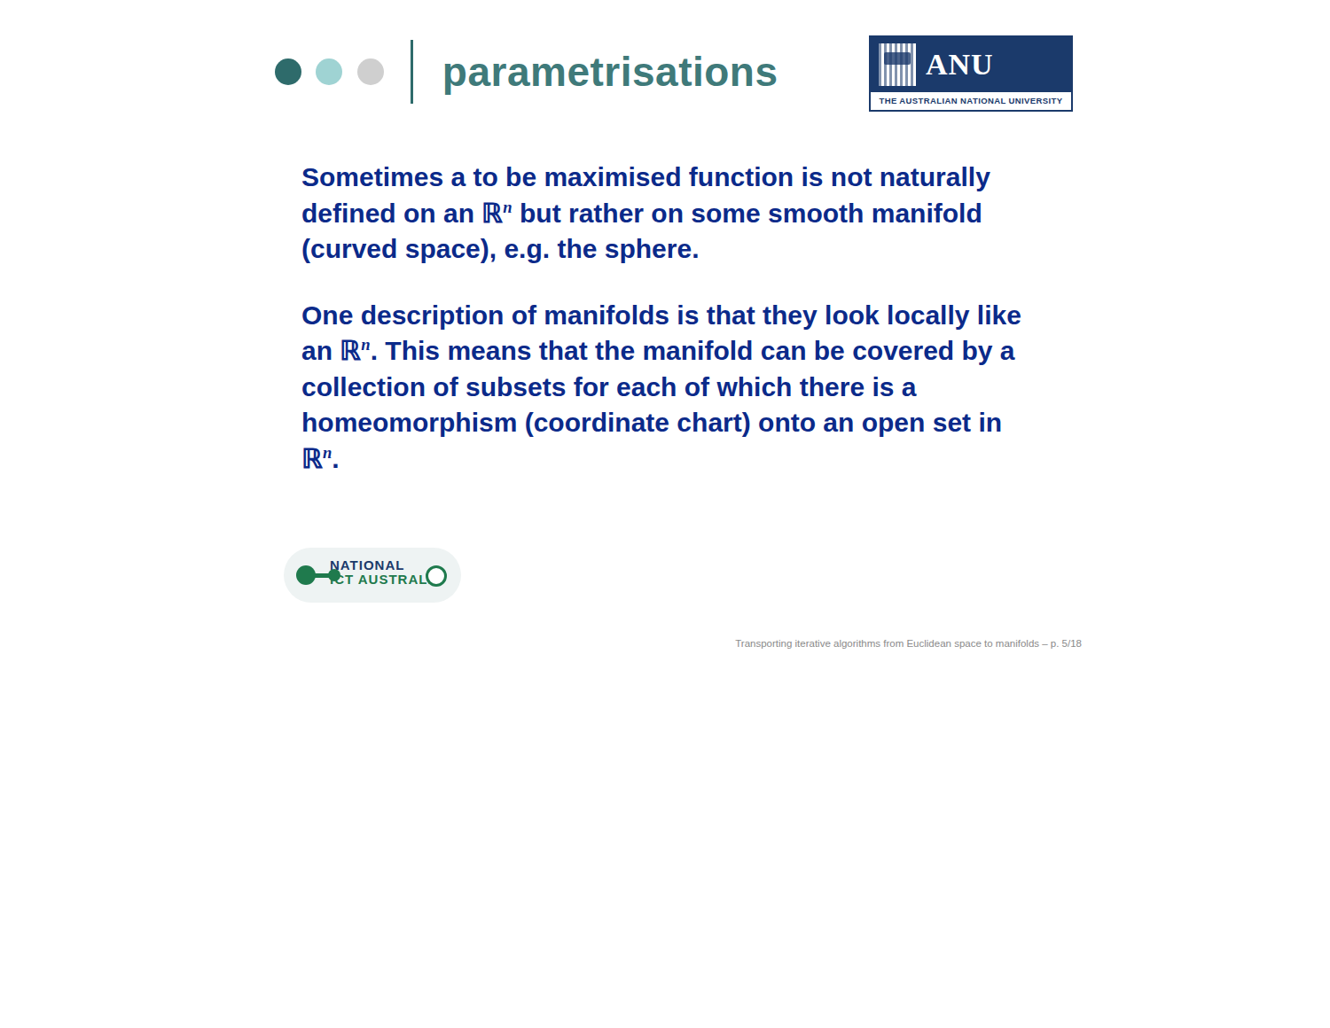parametrisations
ANU
THE AUSTRALIAN NATIONAL UNIVERSITY
Sometimes a to be maximised function is not naturally defined on an ℝn but rather on some smooth manifold (curved space), e.g. the sphere.
One description of manifolds is that they look locally like an ℝn. This means that the manifold can be covered by a collection of subsets for each of which there is a homeomorphism (coordinate chart) onto an open set in ℝn.
NATIONAL
ICT AUSTRALIA
Transporting iterative algorithms from Euclidean space to manifolds – p. 5/18